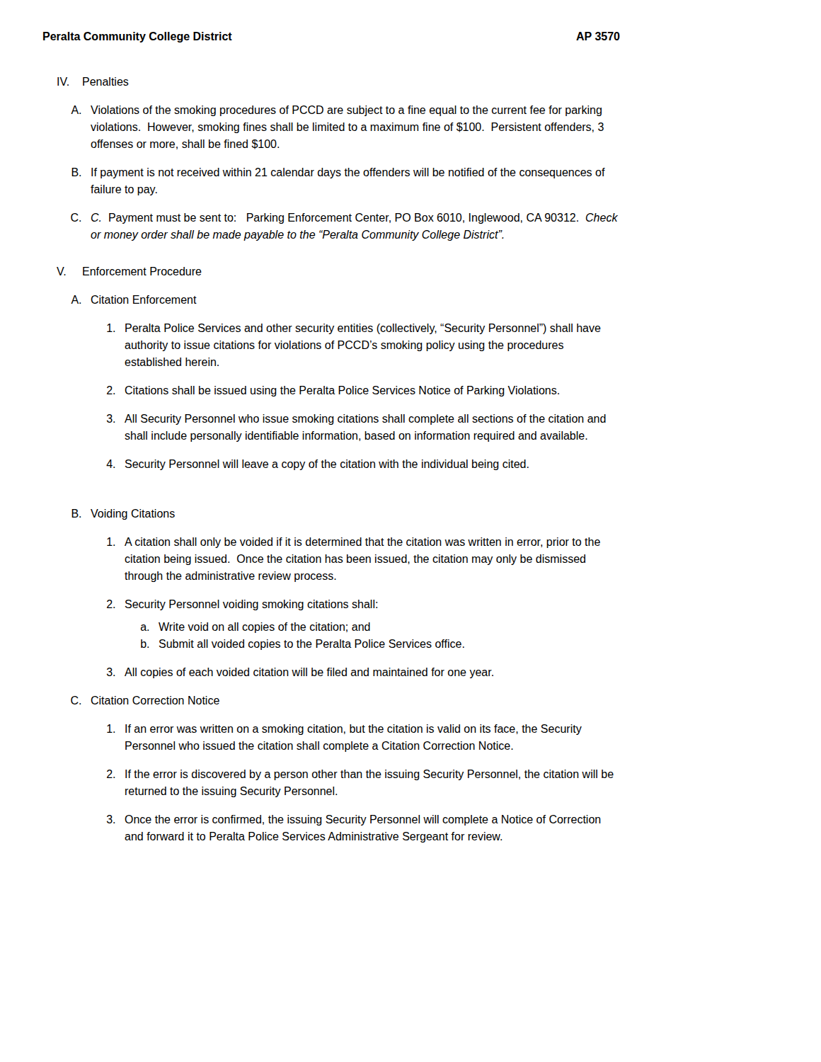Peralta Community College District AP 3570
IV. Penalties
Violations of the smoking procedures of PCCD are subject to a fine equal to the current fee for parking violations. However, smoking fines shall be limited to a maximum fine of $100. Persistent offenders, 3 offenses or more, shall be fined $100.
If payment is not received within 21 calendar days the offenders will be notified of the consequences of failure to pay.
C. Payment must be sent to: Parking Enforcement Center, PO Box 6010, Inglewood, CA 90312. Check or money order shall be made payable to the “Peralta Community College District”.
V. Enforcement Procedure
Citation Enforcement
Peralta Police Services and other security entities (collectively, “Security Personnel”) shall have authority to issue citations for violations of PCCD’s smoking policy using the procedures established herein.
Citations shall be issued using the Peralta Police Services Notice of Parking Violations.
All Security Personnel who issue smoking citations shall complete all sections of the citation and shall include personally identifiable information, based on information required and available.
Security Personnel will leave a copy of the citation with the individual being cited.
Voiding Citations
A citation shall only be voided if it is determined that the citation was written in error, prior to the citation being issued. Once the citation has been issued, the citation may only be dismissed through the administrative review process.
Security Personnel voiding smoking citations shall:
Write void on all copies of the citation; and
Submit all voided copies to the Peralta Police Services office.
All copies of each voided citation will be filed and maintained for one year.
Citation Correction Notice
If an error was written on a smoking citation, but the citation is valid on its face, the Security Personnel who issued the citation shall complete a Citation Correction Notice.
If the error is discovered by a person other than the issuing Security Personnel, the citation will be returned to the issuing Security Personnel.
Once the error is confirmed, the issuing Security Personnel will complete a Notice of Correction and forward it to Peralta Police Services Administrative Sergeant for review.